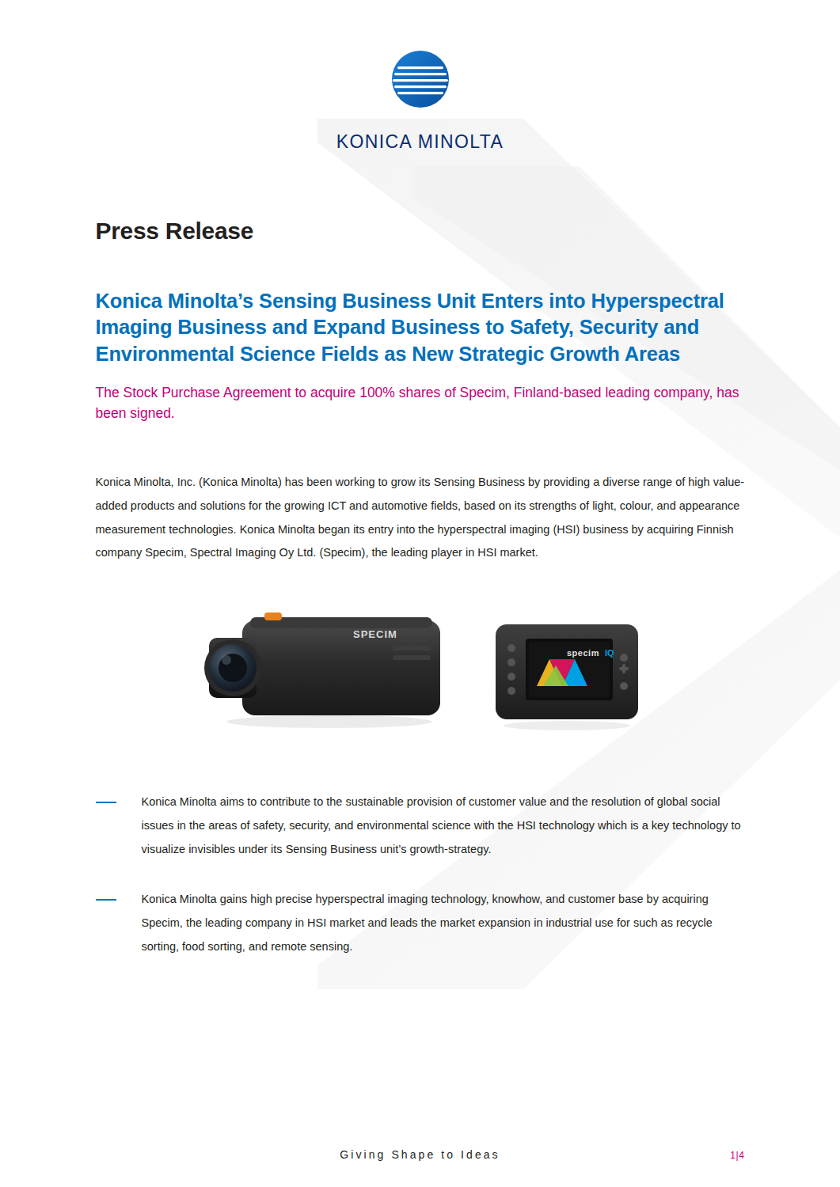KONICA MINOLTA
Press Release
Konica Minolta’s Sensing Business Unit Enters into Hyperspectral Imaging Business and Expand Business to Safety, Security and Environmental Science Fields as New Strategic Growth Areas
The Stock Purchase Agreement to acquire 100% shares of Specim, Finland-based leading company, has been signed.
Konica Minolta, Inc. (Konica Minolta) has been working to grow its Sensing Business by providing a diverse range of high value-added products and solutions for the growing ICT and automotive fields, based on its strengths of light, colour, and appearance measurement technologies. Konica Minolta began its entry into the hyperspectral imaging (HSI) business by acquiring Finnish company Specim, Spectral Imaging Oy Ltd. (Specim), the leading player in HSI market.
SPECIM
specim IQ
Konica Minolta aims to contribute to the sustainable provision of customer value and the resolution of global social issues in the areas of safety, security, and environmental science with the HSI technology which is a key technology to visualize invisibles under its Sensing Business unit’s growth-strategy.
Konica Minolta gains high precise hyperspectral imaging technology, knowhow, and customer base by acquiring Specim, the leading company in HSI market and leads the market expansion in industrial use for such as recycle sorting, food sorting, and remote sensing.
Giving Shape to Ideas
1|4